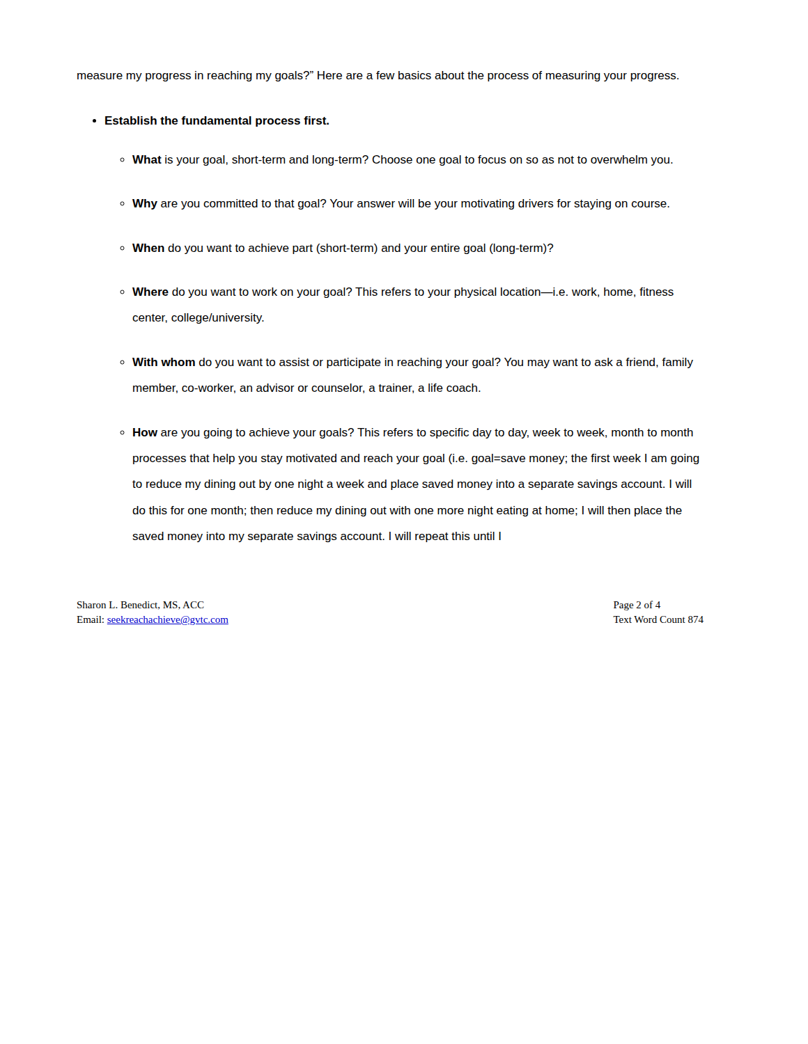measure my progress in reaching my goals?” Here are a few basics about the process of measuring your progress.
Establish the fundamental process first.
What is your goal, short-term and long-term? Choose one goal to focus on so as not to overwhelm you.
Why are you committed to that goal? Your answer will be your motivating drivers for staying on course.
When do you want to achieve part (short-term) and your entire goal (long-term)?
Where do you want to work on your goal? This refers to your physical location—i.e. work, home, fitness center, college/university.
With whom do you want to assist or participate in reaching your goal? You may want to ask a friend, family member, co-worker, an advisor or counselor, a trainer, a life coach.
How are you going to achieve your goals? This refers to specific day to day, week to week, month to month processes that help you stay motivated and reach your goal (i.e. goal=save money; the first week I am going to reduce my dining out by one night a week and place saved money into a separate savings account. I will do this for one month; then reduce my dining out with one more night eating at home; I will then place the saved money into my separate savings account. I will repeat this until I
Sharon L. Benedict, MS, ACC
Email: seekreachachieve@gvtc.com
Page 2 of 4
Text Word Count 874